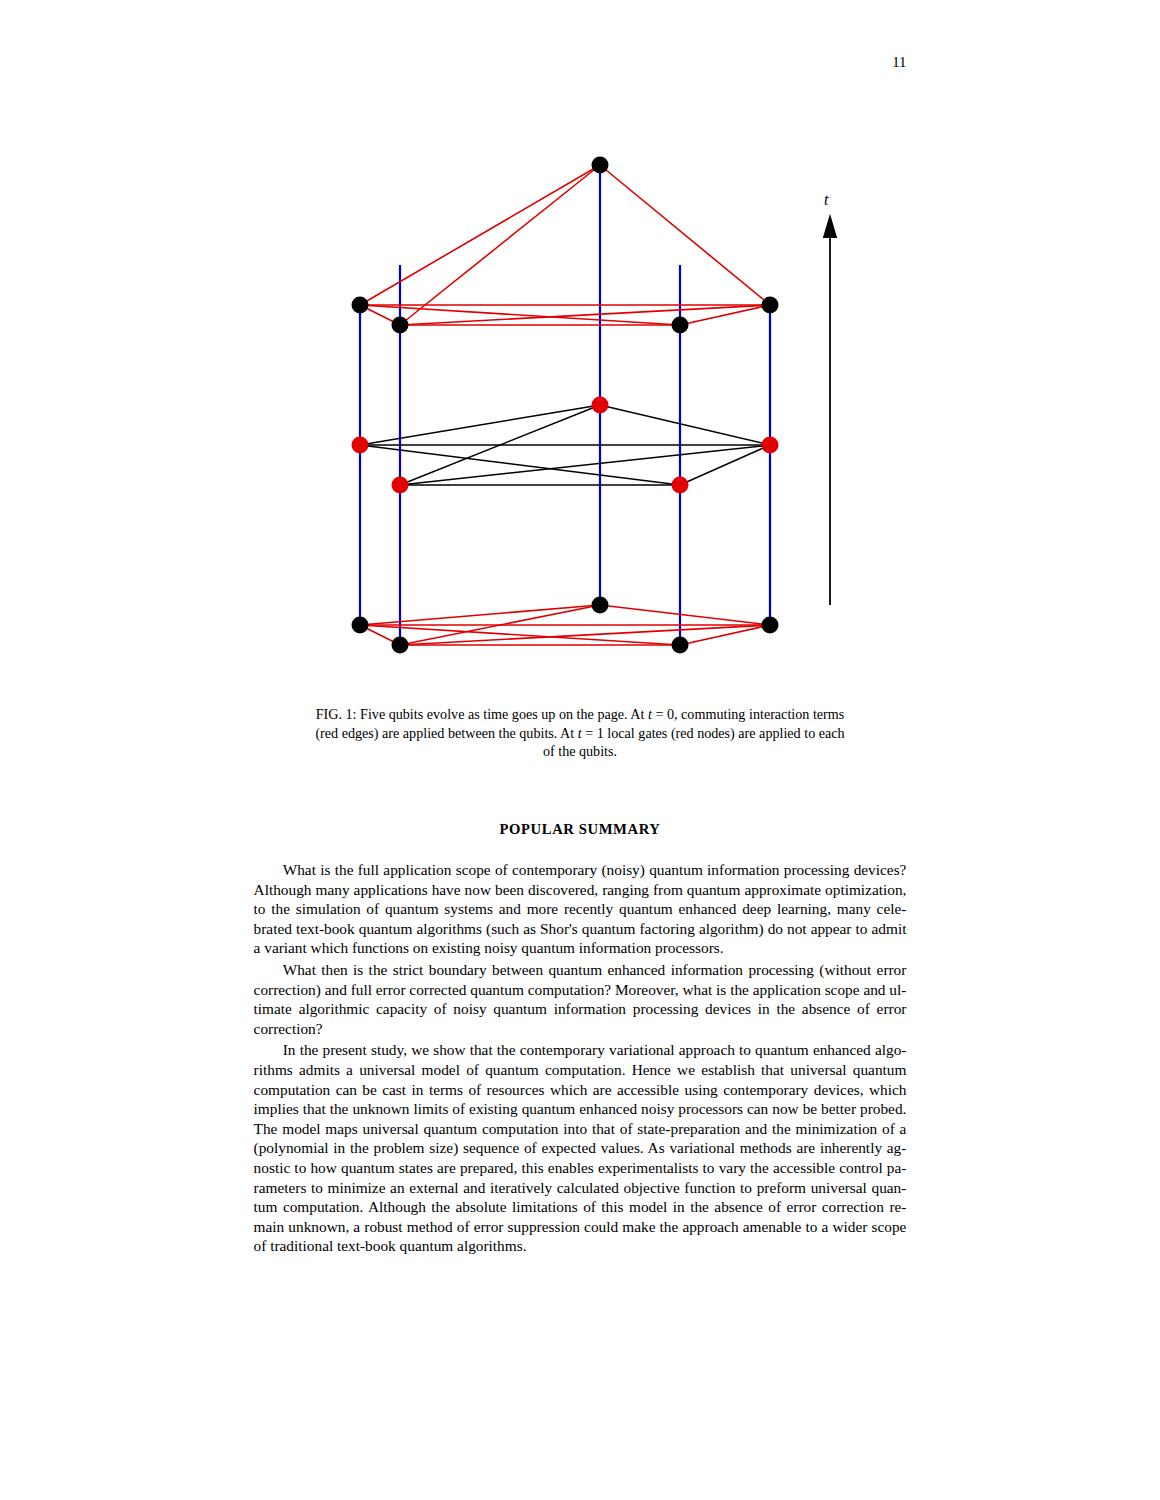11
t
FIG. 1: Five qubits evolve as time goes up on the page. At t = 0, commuting interaction terms (red edges) are applied between the qubits. At t = 1 local gates (red nodes) are applied to each of the qubits.
Popular Summary
What is the full application scope of contemporary (noisy) quantum information processing devices? Although many applications have now been discovered, ranging from quantum approximate optimization, to the simulation of quantum systems and more recently quantum enhanced deep learning, many celebrated text-book quantum algorithms (such as Shor's quantum factoring algorithm) do not appear to admit a variant which functions on existing noisy quantum information processors.
What then is the strict boundary between quantum enhanced information processing (without error correction) and full error corrected quantum computation? Moreover, what is the application scope and ultimate algorithmic capacity of noisy quantum information processing devices in the absence of error correction?
In the present study, we show that the contemporary variational approach to quantum enhanced algorithms admits a universal model of quantum computation. Hence we establish that universal quantum computation can be cast in terms of resources which are accessible using contemporary devices, which implies that the unknown limits of existing quantum enhanced noisy processors can now be better probed. The model maps universal quantum computation into that of state-preparation and the minimization of a (polynomial in the problem size) sequence of expected values. As variational methods are inherently agnostic to how quantum states are prepared, this enables experimentalists to vary the accessible control parameters to minimize an external and iteratively calculated objective function to preform universal quantum computation. Although the absolute limitations of this model in the absence of error correction remain unknown, a robust method of error suppression could make the approach amenable to a wider scope of traditional text-book quantum algorithms.